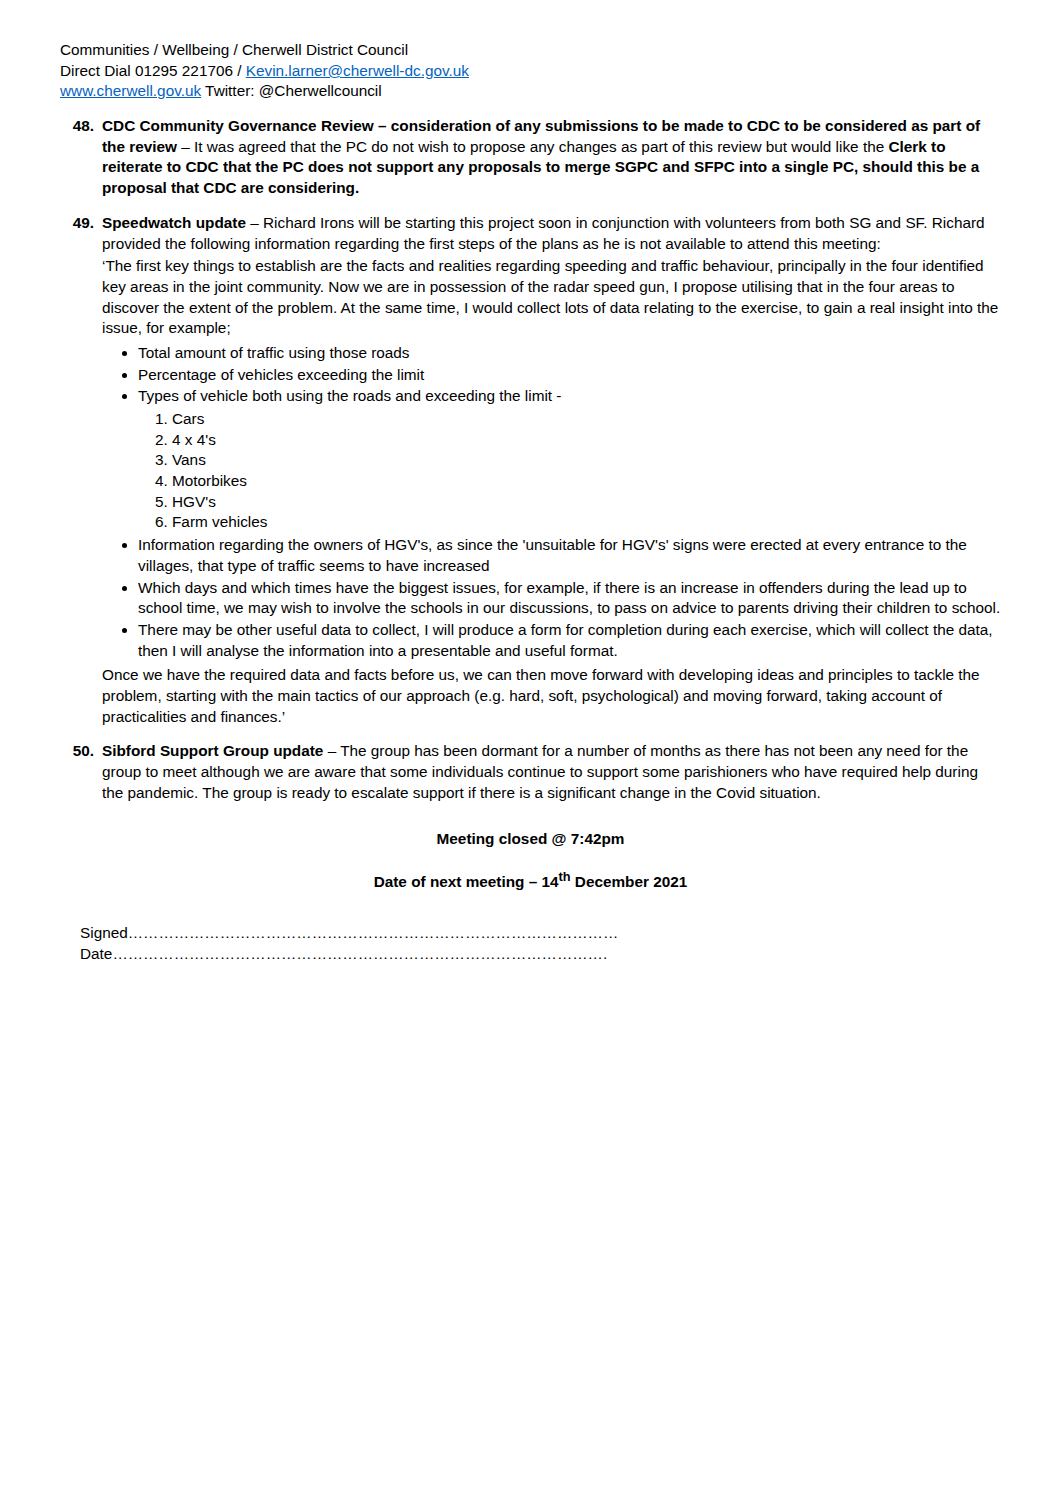Communities / Wellbeing / Cherwell District Council
Direct Dial 01295 221706 / Kevin.larner@cherwell-dc.gov.uk
www.cherwell.gov.uk Twitter: @Cherwellcouncil
48. CDC Community Governance Review – consideration of any submissions to be made to CDC to be considered as part of the review – It was agreed that the PC do not wish to propose any changes as part of this review but would like the Clerk to reiterate to CDC that the PC does not support any proposals to merge SGPC and SFPC into a single PC, should this be a proposal that CDC are considering.
49. Speedwatch update – Richard Irons will be starting this project soon in conjunction with volunteers from both SG and SF. Richard provided the following information regarding the first steps of the plans as he is not available to attend this meeting:
‘The first key things to establish are the facts and realities regarding speeding and traffic behaviour, principally in the four identified key areas in the joint community. Now we are in possession of the radar speed gun, I propose utilising that in the four areas to discover the extent of the problem. At the same time, I would collect lots of data relating to the exercise, to gain a real insight into the issue, for example;
Total amount of traffic using those roads
Percentage of vehicles exceeding the limit
Types of vehicle both using the roads and exceeding the limit -
Cars
4 x 4's
Vans
Motorbikes
HGV's
Farm vehicles
Information regarding the owners of HGV's, as since the 'unsuitable for HGV's' signs were erected at every entrance to the villages, that type of traffic seems to have increased
Which days and which times have the biggest issues, for example, if there is an increase in offenders during the lead up to school time, we may wish to involve the schools in our discussions, to pass on advice to parents driving their children to school.
There may be other useful data to collect, I will produce a form for completion during each exercise, which will collect the data, then I will analyse the information into a presentable and useful format.
Once we have the required data and facts before us, we can then move forward with developing ideas and principles to tackle the problem, starting with the main tactics of our approach (e.g. hard, soft, psychological) and moving forward, taking account of practicalities and finances.’
50. Sibford Support Group update – The group has been dormant for a number of months as there has not been any need for the group to meet although we are aware that some individuals continue to support some parishioners who have required help during the pandemic. The group is ready to escalate support if there is a significant change in the Covid situation.
Meeting closed @ 7:42pm
Date of next meeting – 14th December 2021
Signed…………………………………………………………………………………… Date…………………………………………………………………………………….